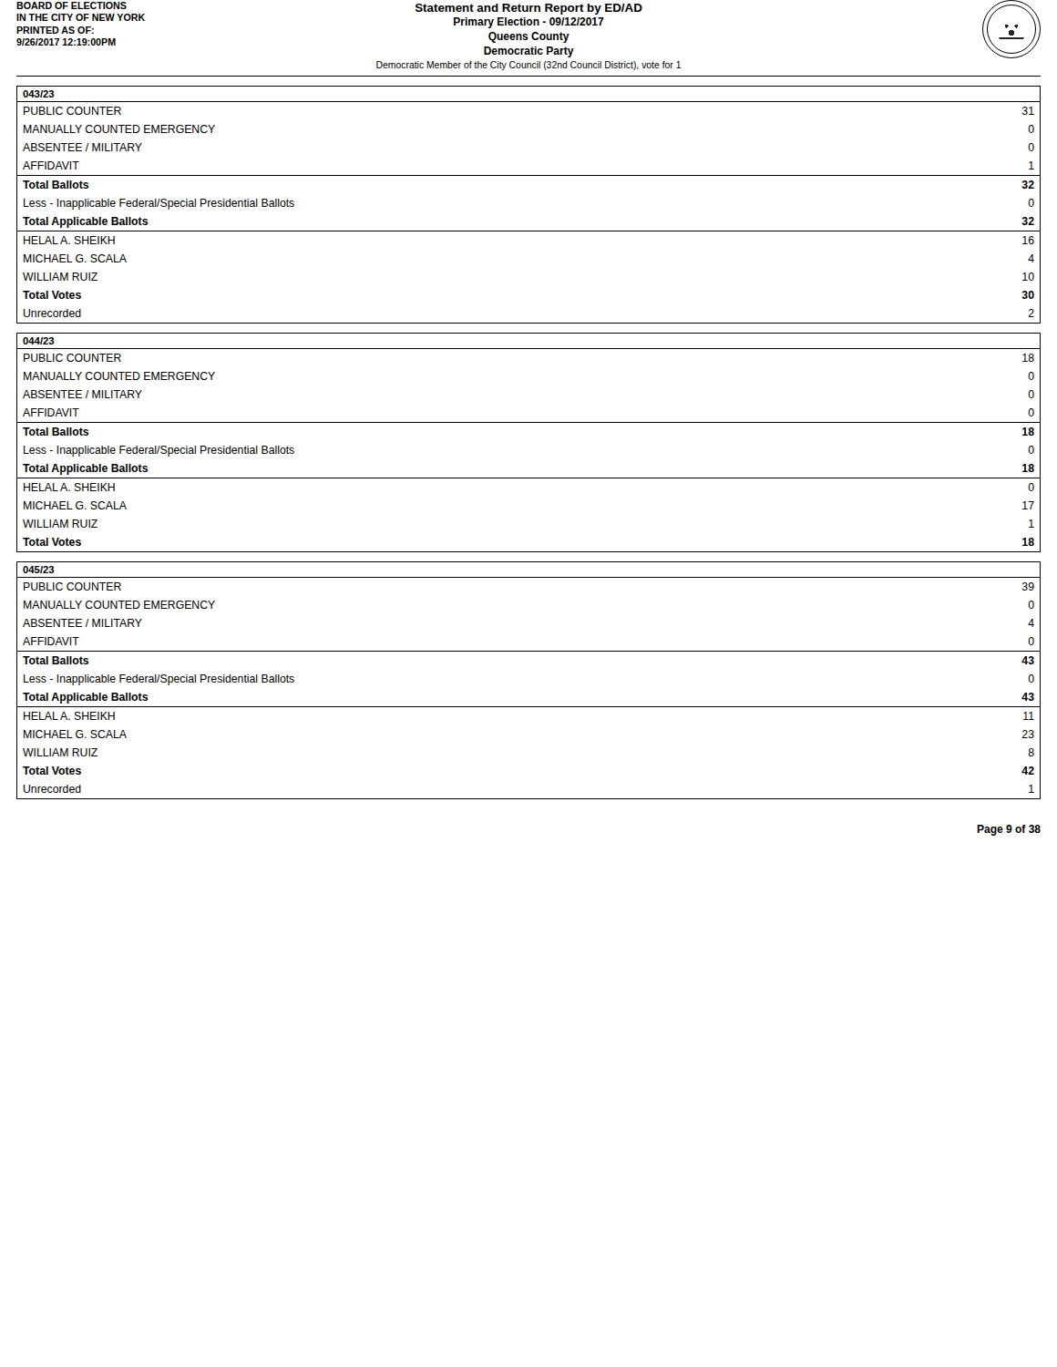BOARD OF ELECTIONS
IN THE CITY OF NEW YORK
PRINTED AS OF:
9/26/2017 12:19:00PM
Statement and Return Report by ED/AD
Primary Election - 09/12/2017
Queens County
Democratic Party
Democratic Member of the City Council (32nd Council District), vote for 1
043/23
| PUBLIC COUNTER | 31 |
| MANUALLY COUNTED EMERGENCY | 0 |
| ABSENTEE / MILITARY | 0 |
| AFFIDAVIT | 1 |
| Total Ballots | 32 |
| Less - Inapplicable Federal/Special Presidential Ballots | 0 |
| Total Applicable Ballots | 32 |
| HELAL A. SHEIKH | 16 |
| MICHAEL G. SCALA | 4 |
| WILLIAM RUIZ | 10 |
| Total Votes | 30 |
| Unrecorded | 2 |
044/23
| PUBLIC COUNTER | 18 |
| MANUALLY COUNTED EMERGENCY | 0 |
| ABSENTEE / MILITARY | 0 |
| AFFIDAVIT | 0 |
| Total Ballots | 18 |
| Less - Inapplicable Federal/Special Presidential Ballots | 0 |
| Total Applicable Ballots | 18 |
| HELAL A. SHEIKH | 0 |
| MICHAEL G. SCALA | 17 |
| WILLIAM RUIZ | 1 |
| Total Votes | 18 |
045/23
| PUBLIC COUNTER | 39 |
| MANUALLY COUNTED EMERGENCY | 0 |
| ABSENTEE / MILITARY | 4 |
| AFFIDAVIT | 0 |
| Total Ballots | 43 |
| Less - Inapplicable Federal/Special Presidential Ballots | 0 |
| Total Applicable Ballots | 43 |
| HELAL A. SHEIKH | 11 |
| MICHAEL G. SCALA | 23 |
| WILLIAM RUIZ | 8 |
| Total Votes | 42 |
| Unrecorded | 1 |
Page 9 of 38